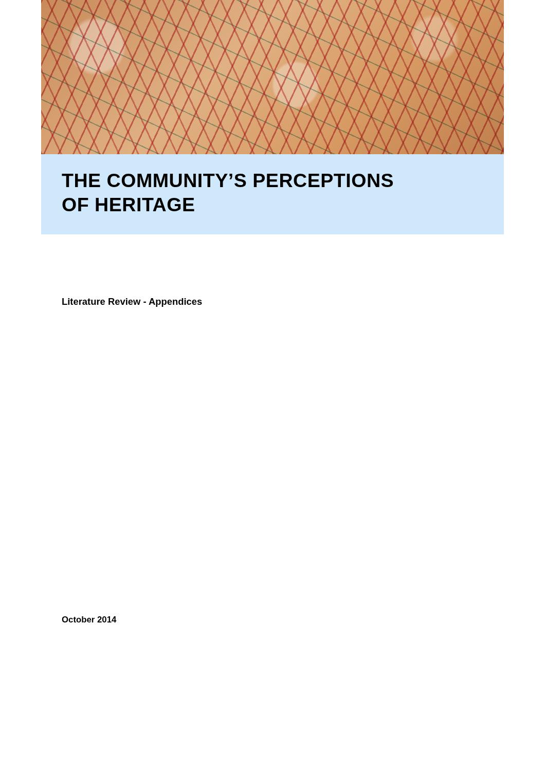The Community’s Perceptions
of Heritage
Literature Review - Appendices
October 2014